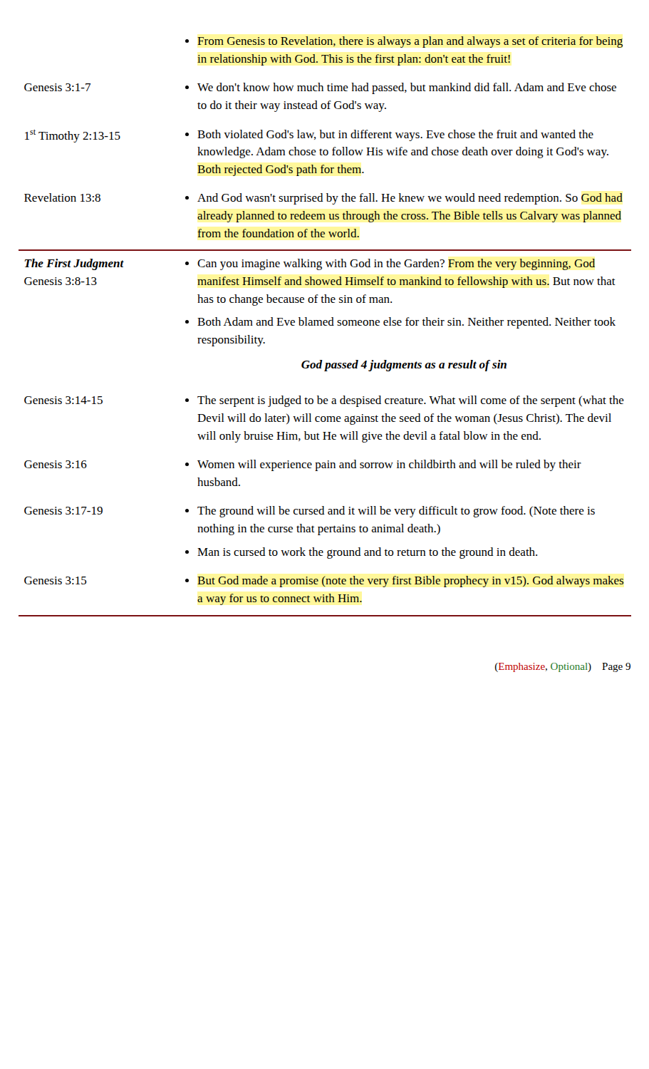| | From Genesis to Revelation, there is always a plan and always a set of criteria for being in relationship with God. This is the first plan: don't eat the fruit! |
| Genesis 3:1-7 | We don't know how much time had passed, but mankind did fall. Adam and Eve chose to do it their way instead of God's way. |
| 1 st Timothy 2:13-15 | Both violated God's law, but in different ways. Eve chose the fruit and wanted the knowledge. Adam chose to follow His wife and chose death over doing it God's way. Both rejected God's path for them . |
| Revelation 13:8 | And God wasn't surprised by the fall. He knew we would need redemption. So God had already planned to redeem us through the cross. The Bible tells us Calvary was planned from the foundation of the world. |
| The First Judgment Genesis 3:8-13 | Can you imagine walking with God in the Garden? From the very beginning, God manifest Himself and showed Himself to mankind to fellowship with us. But now that has to change because of the sin of man. Both Adam and Eve blamed someone else for their sin. Neither repented. Neither took responsibility. God passed 4 judgments as a result of sin |
| Genesis 3:14-15 | The serpent is judged to be a despised creature. What will come of the serpent (what the Devil will do later) will come against the seed of the woman (Jesus Christ). The devil will only bruise Him, but He will give the devil a fatal blow in the end. |
| Genesis 3:16 | Women will experience pain and sorrow in childbirth and will be ruled by their husband. |
| Genesis 3:17-19 | The ground will be cursed and it will be very difficult to grow food. (Note there is nothing in the curse that pertains to animal death.) Man is cursed to work the ground and to return to the ground in death. |
| Genesis 3:15 | But God made a promise (note the very first Bible prophecy in v15). God always makes a way for us to connect with Him. |
(Emphasize, Optional) Page 9